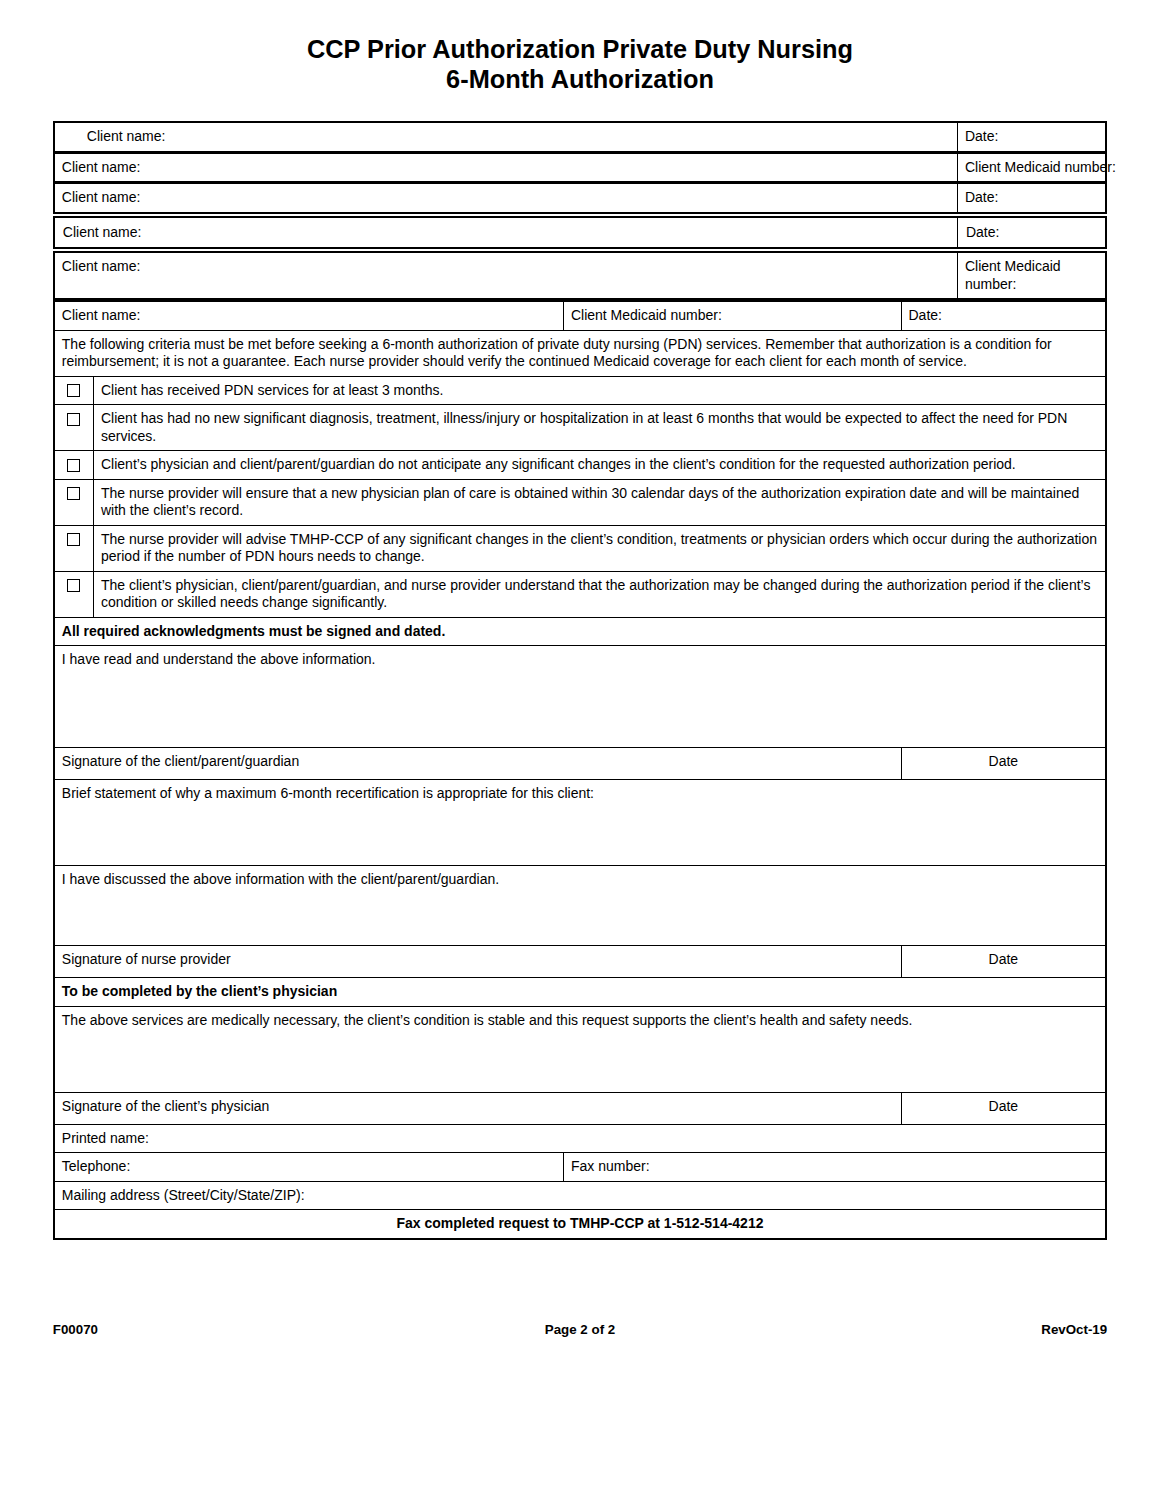CCP Prior Authorization Private Duty Nursing
6-Month Authorization
| | Client name: | Date: |
| Client name: | Client Medicaid number: |
| Client name: | Date: |
============================================================ NOTE: The above duplicated tables are artifacts; the single authoritative table follows below. ============================================================
| Client name: | Date: |
| Client name: | Client Medicaid number: |
scaffold
| Client name: | Client Medicaid number: | Date: |
| The following criteria must be met before seeking a 6-month authorization of private duty nursing (PDN) services. Remember that authorization is a condition for reimbursement; it is not a guarantee. Each nurse provider should verify the continued Medicaid coverage for each client for each month of service. |
| | Client has received PDN services for at least 3 months. |
| | Client has had no new significant diagnosis, treatment, illness/injury or hospitalization in at least 6 months that would be expected to affect the need for PDN services. |
| | Client’s physician and client/parent/guardian do not anticipate any significant changes in the client’s condition for the requested authorization period. |
| | The nurse provider will ensure that a new physician plan of care is obtained within 30 calendar days of the authorization expiration date and will be maintained with the client’s record. |
| | The nurse provider will advise TMHP-CCP of any significant changes in the client’s condition, treatments or physician orders which occur during the authorization period if the number of PDN hours needs to change. |
| | The client’s physician, client/parent/guardian, and nurse provider understand that the authorization may be changed during the authorization period if the client’s condition or skilled needs change significantly. |
| All required acknowledgments must be signed and dated. |
| I have read and understand the above information. |
| Signature of the client/parent/guardian | Date |
| Brief statement of why a maximum 6-month recertification is appropriate for this client: |
| I have discussed the above information with the client/parent/guardian. |
| Signature of nurse provider | Date |
| To be completed by the client’s physician |
| The above services are medically necessary, the client’s condition is stable and this request supports the client’s health and safety needs. |
| Signature of the client’s physician | Date |
| Printed name: |
| Telephone: | Fax number: |
| Mailing address (Street/City/State/ZIP): |
| Fax completed request to TMHP-CCP at 1-512-514-4212 |
F00070
Page 2 of 2
RevOct-19